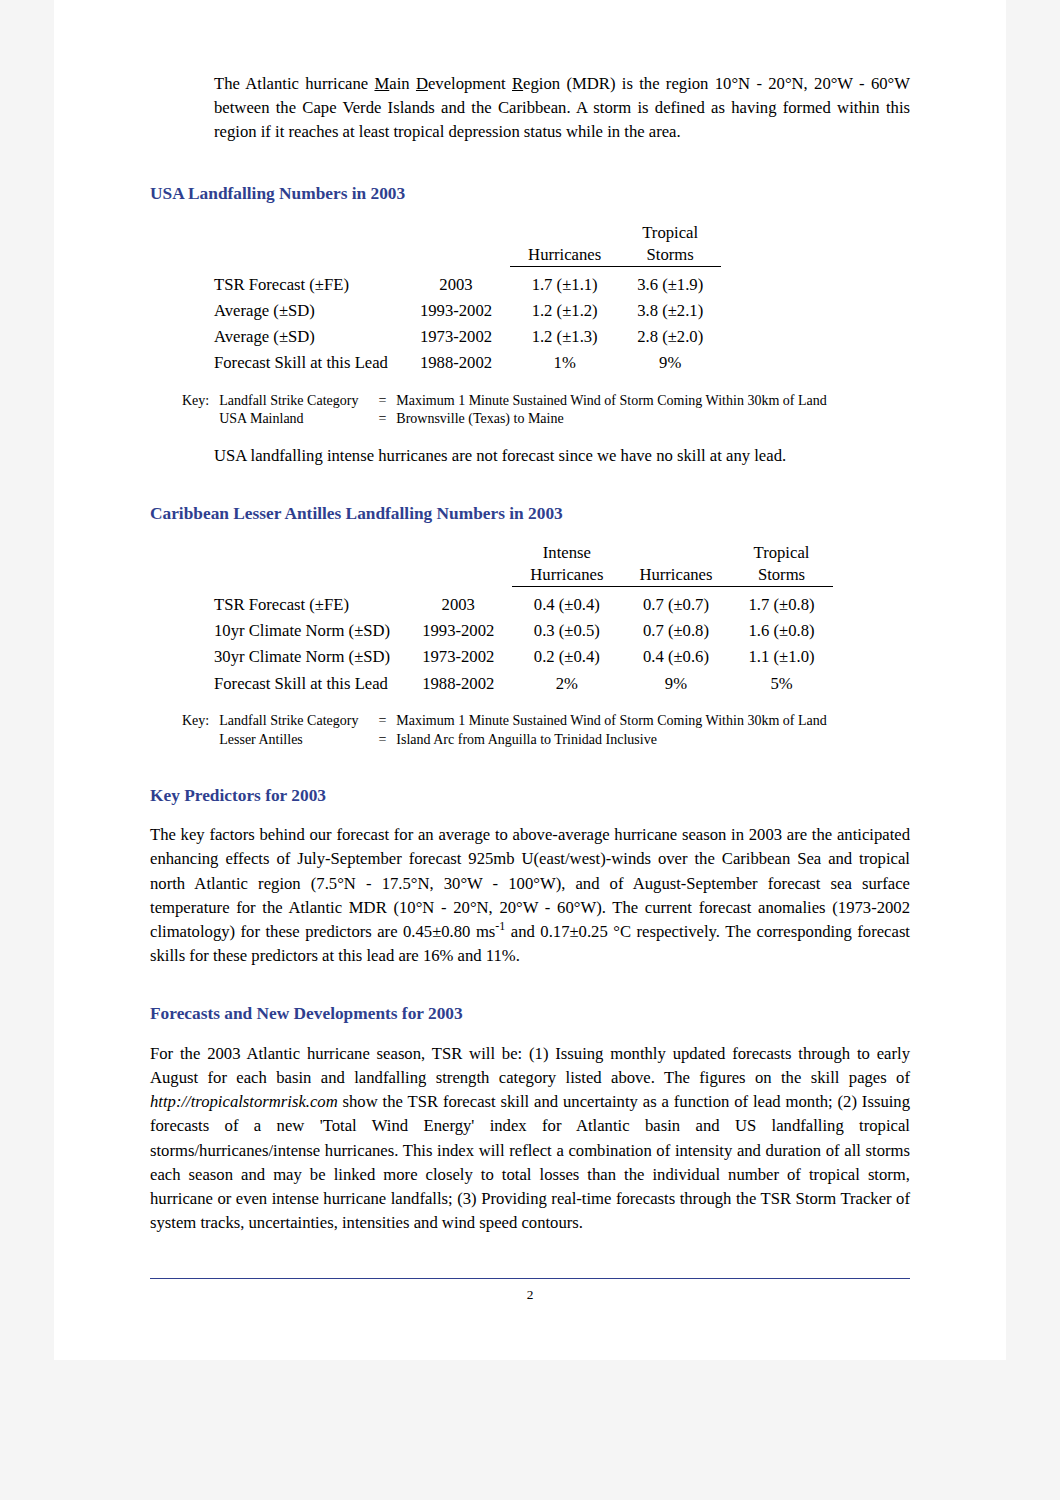The Atlantic hurricane Main Development Region (MDR) is the region 10°N - 20°N, 20°W - 60°W between the Cape Verde Islands and the Caribbean. A storm is defined as having formed within this region if it reaches at least tropical depression status while in the area.
USA Landfalling Numbers in 2003
| | | | Tropical |
| --- | --- | --- | --- |
| | | Hurricanes | Storms |
| TSR Forecast (±FE) | 2003 | 1.7 (±1.1) | 3.6 (±1.9) |
| Average (±SD) | 1993-2002 | 1.2 (±1.2) | 3.8 (±2.1) |
| Average (±SD) | 1973-2002 | 1.2 (±1.3) | 2.8 (±2.0) |
| Forecast Skill at this Lead | 1988-2002 | 1% | 9% |
| Key: | Landfall Strike Category | = | Maximum 1 Minute Sustained Wind of Storm Coming Within 30km of Land |
| | USA Mainland | = | Brownsville (Texas) to Maine |
USA landfalling intense hurricanes are not forecast since we have no skill at any lead.
Caribbean Lesser Antilles Landfalling Numbers in 2003
| | | Intense | | Tropical |
| --- | --- | --- | --- | --- |
| | | Hurricanes | Hurricanes | Storms |
| TSR Forecast (±FE) | 2003 | 0.4 (±0.4) | 0.7 (±0.7) | 1.7 (±0.8) |
| 10yr Climate Norm (±SD) | 1993-2002 | 0.3 (±0.5) | 0.7 (±0.8) | 1.6 (±0.8) |
| 30yr Climate Norm (±SD) | 1973-2002 | 0.2 (±0.4) | 0.4 (±0.6) | 1.1 (±1.0) |
| Forecast Skill at this Lead | 1988-2002 | 2% | 9% | 5% |
| Key: | Landfall Strike Category | = | Maximum 1 Minute Sustained Wind of Storm Coming Within 30km of Land |
| | Lesser Antilles | = | Island Arc from Anguilla to Trinidad Inclusive |
Key Predictors for 2003
The key factors behind our forecast for an average to above-average hurricane season in 2003 are the anticipated enhancing effects of July-September forecast 925mb U(east/west)-winds over the Caribbean Sea and tropical north Atlantic region (7.5°N - 17.5°N, 30°W - 100°W), and of August-September forecast sea surface temperature for the Atlantic MDR (10°N - 20°N, 20°W - 60°W). The current forecast anomalies (1973-2002 climatology) for these predictors are 0.45±0.80 ms-1 and 0.17±0.25 °C respectively. The corresponding forecast skills for these predictors at this lead are 16% and 11%.
Forecasts and New Developments for 2003
For the 2003 Atlantic hurricane season, TSR will be: (1) Issuing monthly updated forecasts through to early August for each basin and landfalling strength category listed above. The figures on the skill pages of http://tropicalstormrisk.com show the TSR forecast skill and uncertainty as a function of lead month; (2) Issuing forecasts of a new 'Total Wind Energy' index for Atlantic basin and US landfalling tropical storms/hurricanes/intense hurricanes. This index will reflect a combination of intensity and duration of all storms each season and may be linked more closely to total losses than the individual number of tropical storm, hurricane or even intense hurricane landfalls; (3) Providing real-time forecasts through the TSR Storm Tracker of system tracks, uncertainties, intensities and wind speed contours.
2